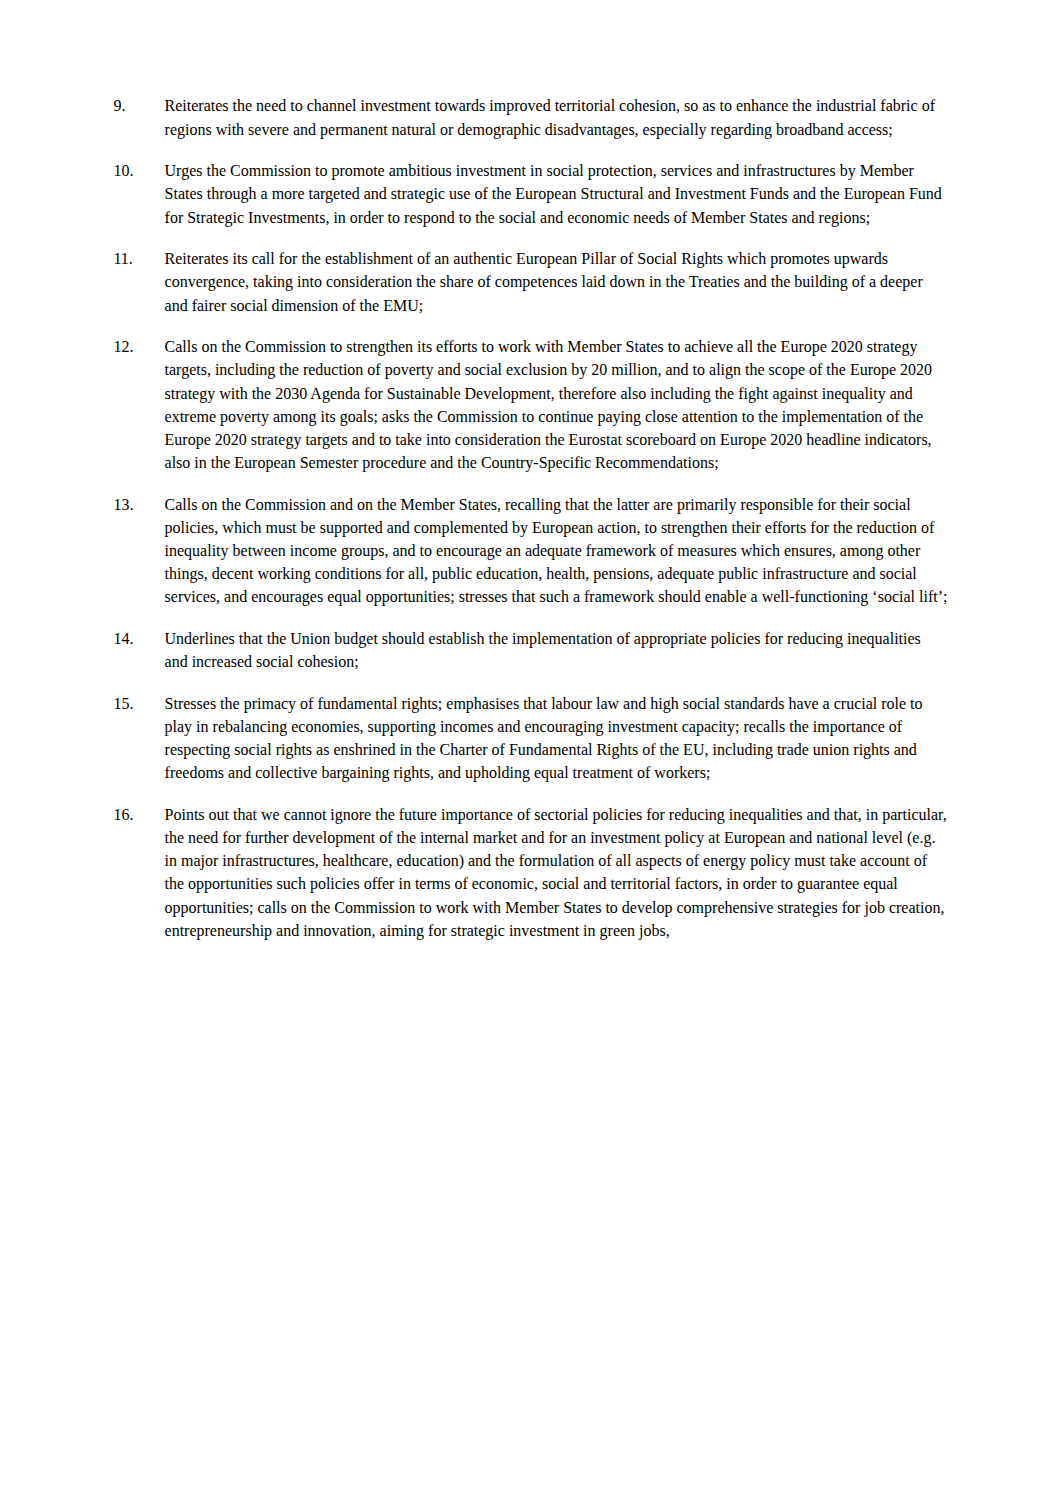9.
Reiterates the need to channel investment towards improved territorial cohesion, so as to enhance the industrial fabric of regions with severe and permanent natural or demographic disadvantages, especially regarding broadband access;
10.
Urges the Commission to promote ambitious investment in social protection, services and infrastructures by Member States through a more targeted and strategic use of the European Structural and Investment Funds and the European Fund for Strategic Investments, in order to respond to the social and economic needs of Member States and regions;
11.
Reiterates its call for the establishment of an authentic European Pillar of Social Rights which promotes upwards convergence, taking into consideration the share of competences laid down in the Treaties and the building of a deeper and fairer social dimension of the EMU;
12.
Calls on the Commission to strengthen its efforts to work with Member States to achieve all the Europe 2020 strategy targets, including the reduction of poverty and social exclusion by 20 million, and to align the scope of the Europe 2020 strategy with the 2030 Agenda for Sustainable Development, therefore also including the fight against inequality and extreme poverty among its goals; asks the Commission to continue paying close attention to the implementation of the Europe 2020 strategy targets and to take into consideration the Eurostat scoreboard on Europe 2020 headline indicators, also in the European Semester procedure and the Country-Specific Recommendations;
13.
Calls on the Commission and on the Member States, recalling that the latter are primarily responsible for their social policies, which must be supported and complemented by European action, to strengthen their efforts for the reduction of inequality between income groups, and to encourage an adequate framework of measures which ensures, among other things, decent working conditions for all, public education, health, pensions, adequate public infrastructure and social services, and encourages equal opportunities; stresses that such a framework should enable a well-functioning ‘social lift’;
14.
Underlines that the Union budget should establish the implementation of appropriate policies for reducing inequalities and increased social cohesion;
15.
Stresses the primacy of fundamental rights; emphasises that labour law and high social standards have a crucial role to play in rebalancing economies, supporting incomes and encouraging investment capacity; recalls the importance of respecting social rights as enshrined in the Charter of Fundamental Rights of the EU, including trade union rights and freedoms and collective bargaining rights, and upholding equal treatment of workers;
16.
Points out that we cannot ignore the future importance of sectorial policies for reducing inequalities and that, in particular, the need for further development of the internal market and for an investment policy at European and national level (e.g. in major infrastructures, healthcare, education) and the formulation of all aspects of energy policy must take account of the opportunities such policies offer in terms of economic, social and territorial factors, in order to guarantee equal opportunities; calls on the Commission to work with Member States to develop comprehensive strategies for job creation, entrepreneurship and innovation, aiming for strategic investment in green jobs,